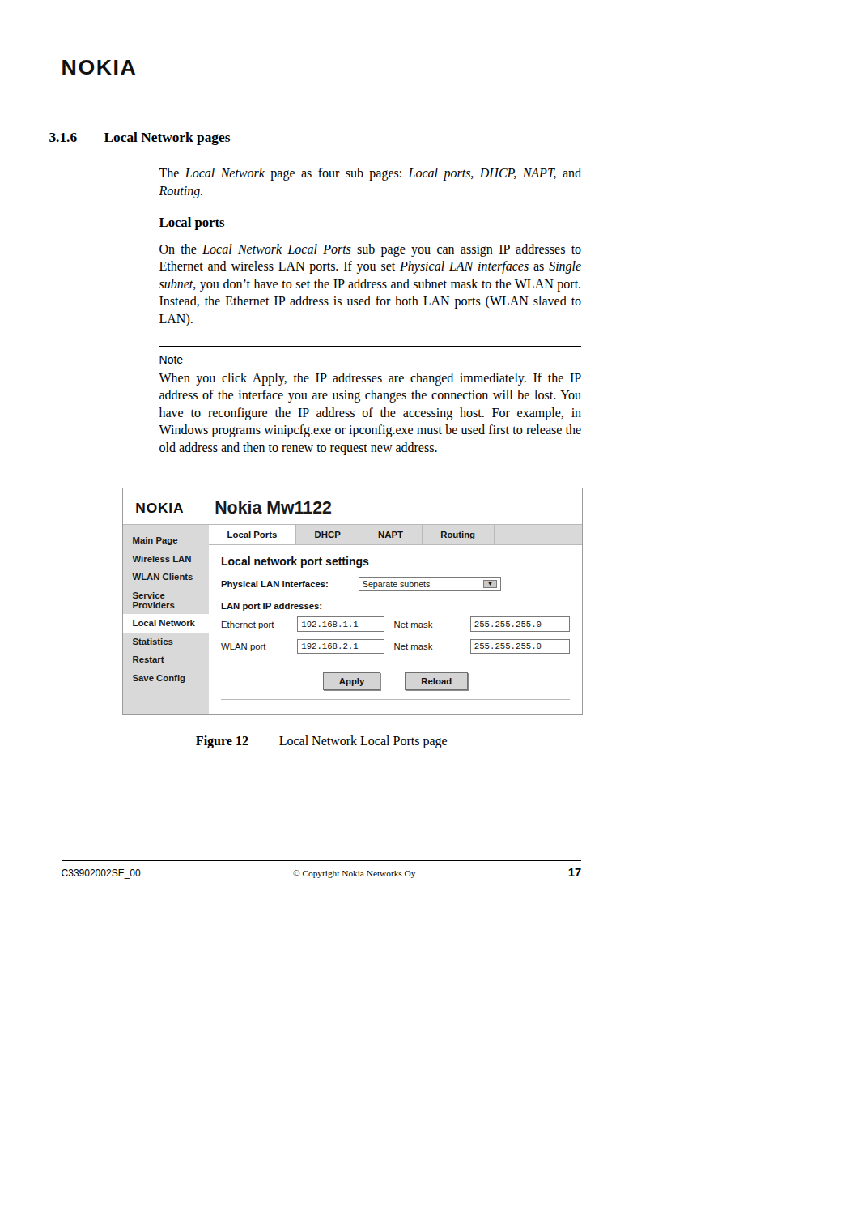NOKIA
3.1.6 Local Network pages
The Local Network page as four sub pages: Local ports, DHCP, NAPT, and Routing.
Local ports
On the Local Network Local Ports sub page you can assign IP addresses to Ethernet and wireless LAN ports. If you set Physical LAN interfaces as Single subnet, you don’t have to set the IP address and subnet mask to the WLAN port. Instead, the Ethernet IP address is used for both LAN ports (WLAN slaved to LAN).
Note
When you click Apply, the IP addresses are changed immediately. If the IP address of the interface you are using changes the connection will be lost. You have to reconfigure the IP address of the accessing host. For example, in Windows programs winipcfg.exe or ipconfig.exe must be used first to release the old address and then to renew to request new address.
NOKIA
Nokia Mw1122
Main Page
Wireless LAN
WLAN Clients
Service Providers
Local Network
Statistics
Restart
Save Config
Local Ports DHCP NAPT Routing
Local network port settings
Physical LAN interfaces:
Separate subnets▼
LAN port IP addresses:
Ethernet port
192.168.1.1
Net mask
255.255.255.0
WLAN port
192.168.2.1
Net mask
255.255.255.0
Apply
Reload
Figure 12 Local Network Local Ports page
C33902002SE_00
© Copyright Nokia Networks Oy
17